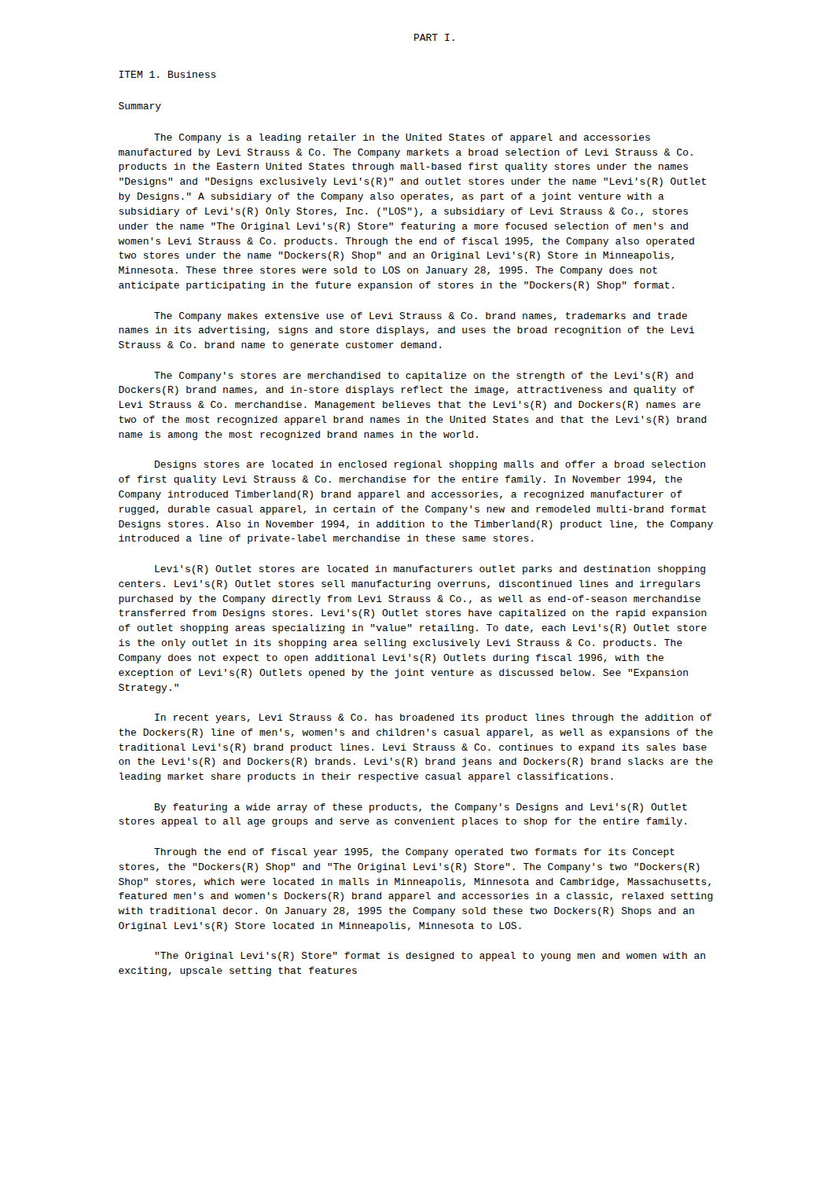PART I.
ITEM 1. Business
Summary
The Company is a leading retailer in the United States of apparel and accessories manufactured by Levi Strauss & Co. The Company markets a broad selection of Levi Strauss & Co. products in the Eastern United States through mall-based first quality stores under the names "Designs" and "Designs exclusively Levi's(R)" and outlet stores under the name "Levi's(R) Outlet by Designs." A subsidiary of the Company also operates, as part of a joint venture with a subsidiary of Levi's(R) Only Stores, Inc. ("LOS"), a subsidiary of Levi Strauss & Co., stores under the name "The Original Levi's(R) Store" featuring a more focused selection of men's and women's Levi Strauss & Co. products. Through the end of fiscal 1995, the Company also operated two stores under the name "Dockers(R) Shop" and an Original Levi's(R) Store in Minneapolis, Minnesota. These three stores were sold to LOS on January 28, 1995. The Company does not anticipate participating in the future expansion of stores in the "Dockers(R) Shop" format.
The Company makes extensive use of Levi Strauss & Co. brand names, trademarks and trade names in its advertising, signs and store displays, and uses the broad recognition of the Levi Strauss & Co. brand name to generate customer demand.
The Company's stores are merchandised to capitalize on the strength of the Levi's(R) and Dockers(R) brand names, and in-store displays reflect the image, attractiveness and quality of Levi Strauss & Co. merchandise. Management believes that the Levi's(R) and Dockers(R) names are two of the most recognized apparel brand names in the United States and that the Levi's(R) brand name is among the most recognized brand names in the world.
Designs stores are located in enclosed regional shopping malls and offer a broad selection of first quality Levi Strauss & Co. merchandise for the entire family. In November 1994, the Company introduced Timberland(R) brand apparel and accessories, a recognized manufacturer of rugged, durable casual apparel, in certain of the Company's new and remodeled multi-brand format Designs stores. Also in November 1994, in addition to the Timberland(R) product line, the Company introduced a line of private-label merchandise in these same stores.
Levi's(R) Outlet stores are located in manufacturers outlet parks and destination shopping centers. Levi's(R) Outlet stores sell manufacturing overruns, discontinued lines and irregulars purchased by the Company directly from Levi Strauss & Co., as well as end-of-season merchandise transferred from Designs stores. Levi's(R) Outlet stores have capitalized on the rapid expansion of outlet shopping areas specializing in "value" retailing. To date, each Levi's(R) Outlet store is the only outlet in its shopping area selling exclusively Levi Strauss & Co. products. The Company does not expect to open additional Levi's(R) Outlets during fiscal 1996, with the exception of Levi's(R) Outlets opened by the joint venture as discussed below. See "Expansion Strategy."
In recent years, Levi Strauss & Co. has broadened its product lines through the addition of the Dockers(R) line of men's, women's and children's casual apparel, as well as expansions of the traditional Levi's(R) brand product lines. Levi Strauss & Co. continues to expand its sales base on the Levi's(R) and Dockers(R) brands. Levi's(R) brand jeans and Dockers(R) brand slacks are the leading market share products in their respective casual apparel classifications.
By featuring a wide array of these products, the Company's Designs and Levi's(R) Outlet stores appeal to all age groups and serve as convenient places to shop for the entire family.
Through the end of fiscal year 1995, the Company operated two formats for its Concept stores, the "Dockers(R) Shop" and "The Original Levi's(R) Store". The Company's two "Dockers(R) Shop" stores, which were located in malls in Minneapolis, Minnesota and Cambridge, Massachusetts, featured men's and women's Dockers(R) brand apparel and accessories in a classic, relaxed setting with traditional decor. On January 28, 1995 the Company sold these two Dockers(R) Shops and an Original Levi's(R) Store located in Minneapolis, Minnesota to LOS.
"The Original Levi's(R) Store" format is designed to appeal to young men and women with an exciting, upscale setting that features